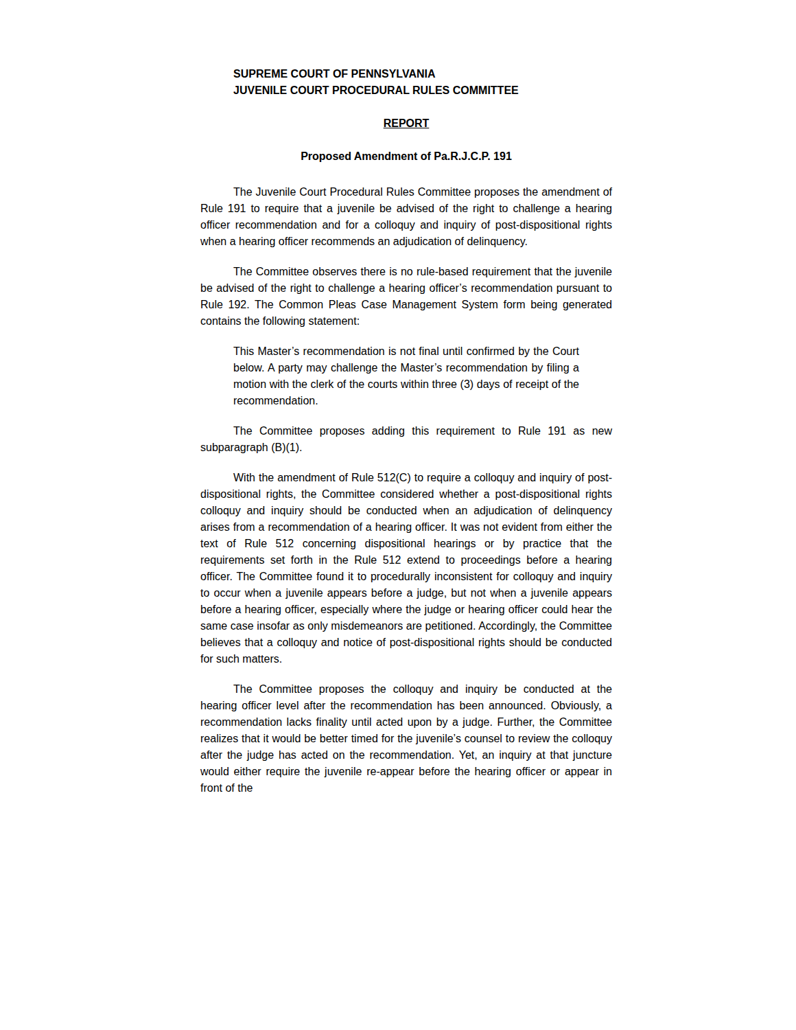SUPREME COURT OF PENNSYLVANIA
JUVENILE COURT PROCEDURAL RULES COMMITTEE
REPORT
Proposed Amendment of Pa.R.J.C.P. 191
The Juvenile Court Procedural Rules Committee proposes the amendment of Rule 191 to require that a juvenile be advised of the right to challenge a hearing officer recommendation and for a colloquy and inquiry of post-dispositional rights when a hearing officer recommends an adjudication of delinquency.
The Committee observes there is no rule-based requirement that the juvenile be advised of the right to challenge a hearing officer’s recommendation pursuant to Rule 192. The Common Pleas Case Management System form being generated contains the following statement:
This Master’s recommendation is not final until confirmed by the Court below. A party may challenge the Master’s recommendation by filing a motion with the clerk of the courts within three (3) days of receipt of the recommendation.
The Committee proposes adding this requirement to Rule 191 as new subparagraph (B)(1).
With the amendment of Rule 512(C) to require a colloquy and inquiry of post-dispositional rights, the Committee considered whether a post-dispositional rights colloquy and inquiry should be conducted when an adjudication of delinquency arises from a recommendation of a hearing officer. It was not evident from either the text of Rule 512 concerning dispositional hearings or by practice that the requirements set forth in the Rule 512 extend to proceedings before a hearing officer. The Committee found it to procedurally inconsistent for colloquy and inquiry to occur when a juvenile appears before a judge, but not when a juvenile appears before a hearing officer, especially where the judge or hearing officer could hear the same case insofar as only misdemeanors are petitioned. Accordingly, the Committee believes that a colloquy and notice of post-dispositional rights should be conducted for such matters.
The Committee proposes the colloquy and inquiry be conducted at the hearing officer level after the recommendation has been announced. Obviously, a recommendation lacks finality until acted upon by a judge. Further, the Committee realizes that it would be better timed for the juvenile’s counsel to review the colloquy after the judge has acted on the recommendation. Yet, an inquiry at that juncture would either require the juvenile re-appear before the hearing officer or appear in front of the